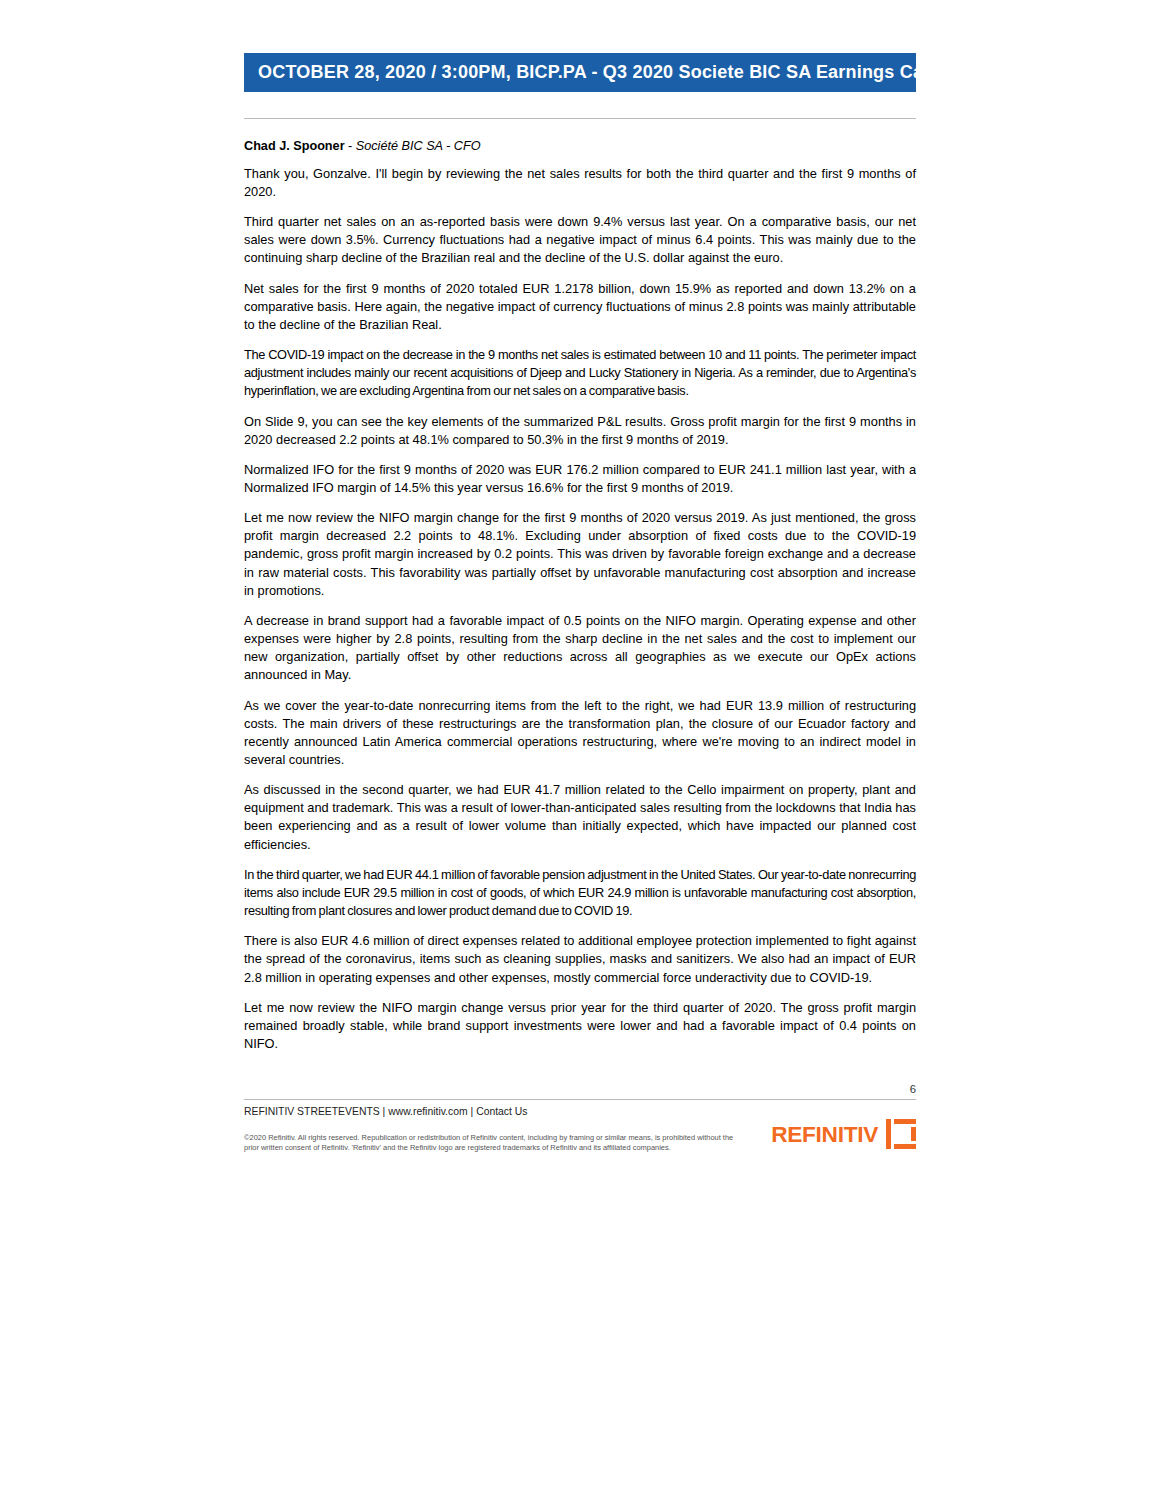OCTOBER 28, 2020 / 3:00PM, BICP.PA - Q3 2020 Societe BIC SA Earnings Call
Chad J. Spooner - Société BIC SA - CFO
Thank you, Gonzalve. I'll begin by reviewing the net sales results for both the third quarter and the first 9 months of 2020.
Third quarter net sales on an as-reported basis were down 9.4% versus last year. On a comparative basis, our net sales were down 3.5%. Currency fluctuations had a negative impact of minus 6.4 points. This was mainly due to the continuing sharp decline of the Brazilian real and the decline of the U.S. dollar against the euro.
Net sales for the first 9 months of 2020 totaled EUR 1.2178 billion, down 15.9% as reported and down 13.2% on a comparative basis. Here again, the negative impact of currency fluctuations of minus 2.8 points was mainly attributable to the decline of the Brazilian Real.
The COVID-19 impact on the decrease in the 9 months net sales is estimated between 10 and 11 points. The perimeter impact adjustment includes mainly our recent acquisitions of Djeep and Lucky Stationery in Nigeria. As a reminder, due to Argentina's hyperinflation, we are excluding Argentina from our net sales on a comparative basis.
On Slide 9, you can see the key elements of the summarized P&L results. Gross profit margin for the first 9 months in 2020 decreased 2.2 points at 48.1% compared to 50.3% in the first 9 months of 2019.
Normalized IFO for the first 9 months of 2020 was EUR 176.2 million compared to EUR 241.1 million last year, with a Normalized IFO margin of 14.5% this year versus 16.6% for the first 9 months of 2019.
Let me now review the NIFO margin change for the first 9 months of 2020 versus 2019. As just mentioned, the gross profit margin decreased 2.2 points to 48.1%. Excluding under absorption of fixed costs due to the COVID-19 pandemic, gross profit margin increased by 0.2 points. This was driven by favorable foreign exchange and a decrease in raw material costs. This favorability was partially offset by unfavorable manufacturing cost absorption and increase in promotions.
A decrease in brand support had a favorable impact of 0.5 points on the NIFO margin. Operating expense and other expenses were higher by 2.8 points, resulting from the sharp decline in the net sales and the cost to implement our new organization, partially offset by other reductions across all geographies as we execute our OpEx actions announced in May.
As we cover the year-to-date nonrecurring items from the left to the right, we had EUR 13.9 million of restructuring costs. The main drivers of these restructurings are the transformation plan, the closure of our Ecuador factory and recently announced Latin America commercial operations restructuring, where we're moving to an indirect model in several countries.
As discussed in the second quarter, we had EUR 41.7 million related to the Cello impairment on property, plant and equipment and trademark. This was a result of lower-than-anticipated sales resulting from the lockdowns that India has been experiencing and as a result of lower volume than initially expected, which have impacted our planned cost efficiencies.
In the third quarter, we had EUR 44.1 million of favorable pension adjustment in the United States. Our year-to-date nonrecurring items also include EUR 29.5 million in cost of goods, of which EUR 24.9 million is unfavorable manufacturing cost absorption, resulting from plant closures and lower product demand due to COVID 19.
There is also EUR 4.6 million of direct expenses related to additional employee protection implemented to fight against the spread of the coronavirus, items such as cleaning supplies, masks and sanitizers. We also had an impact of EUR 2.8 million in operating expenses and other expenses, mostly commercial force underactivity due to COVID-19.
Let me now review the NIFO margin change versus prior year for the third quarter of 2020. The gross profit margin remained broadly stable, while brand support investments were lower and had a favorable impact of 0.4 points on NIFO.
6
REFINITIV STREETEVENTS | www.refinitiv.com | Contact Us
©2020 Refinitiv. All rights reserved. Republication or redistribution of Refinitiv content, including by framing or similar means, is prohibited without the prior written consent of Refinitiv. 'Refinitiv' and the Refinitiv logo are registered trademarks of Refinitiv and its affiliated companies.
REFINITIV